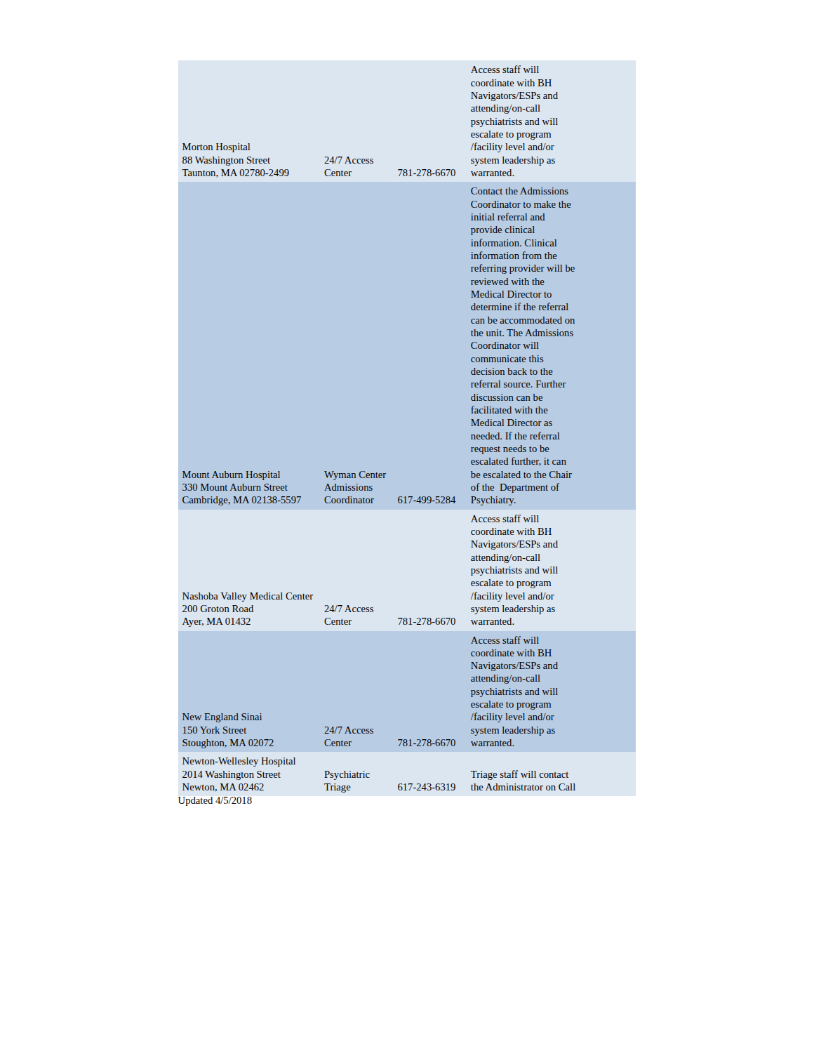| Morton Hospital 88 Washington Street Taunton, MA 02780-2499 | 24/7 Access Center | 781-278-6670 | Access staff will coordinate with BH Navigators/ESPs and attending/on-call psychiatrists and will escalate to program /facility level and/or system leadership as warranted. | |
| Mount Auburn Hospital 330 Mount Auburn Street Cambridge, MA 02138-5597 | Wyman Center Admissions Coordinator | 617-499-5284 | Contact the Admissions Coordinator to make the initial referral and provide clinical information. Clinical information from the referring provider will be reviewed with the Medical Director to determine if the referral can be accommodated on the unit. The Admissions Coordinator will communicate this decision back to the referral source. Further discussion can be facilitated with the Medical Director as needed. If the referral request needs to be escalated further, it can be escalated to the Chair of the Department of Psychiatry. | |
| Nashoba Valley Medical Center 200 Groton Road Ayer, MA 01432 | 24/7 Access Center | 781-278-6670 | Access staff will coordinate with BH Navigators/ESPs and attending/on-call psychiatrists and will escalate to program /facility level and/or system leadership as warranted. | |
| New England Sinai 150 York Street Stoughton, MA 02072 | 24/7 Access Center | 781-278-6670 | Access staff will coordinate with BH Navigators/ESPs and attending/on-call psychiatrists and will escalate to program /facility level and/or system leadership as warranted. | |
| Newton-Wellesley Hospital 2014 Washington Street Newton, MA 02462 | Psychiatric Triage | 617-243-6319 | Triage staff will contact the Administrator on Call | |
Updated 4/5/2018